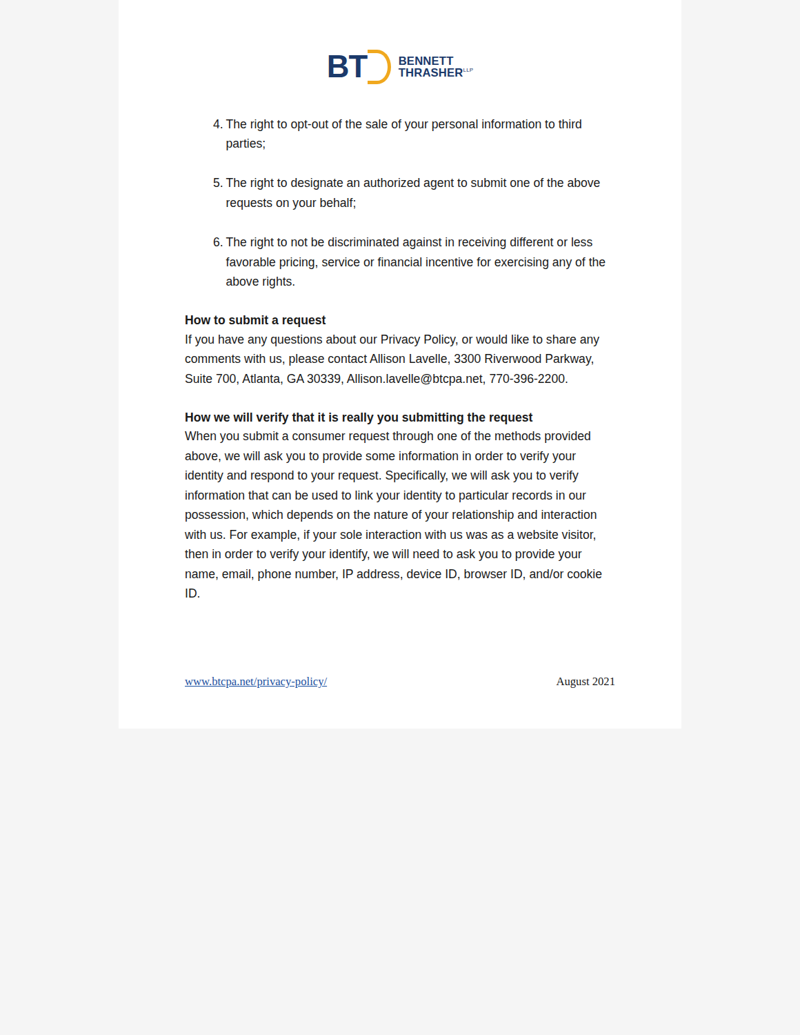BT BENNETT
THRASHERLLP
4. The right to opt-out of the sale of your personal information to third parties;
5. The right to designate an authorized agent to submit one of the above requests on your behalf;
6. The right to not be discriminated against in receiving different or less favorable pricing, service or financial incentive for exercising any of the above rights.
How to submit a request
If you have any questions about our Privacy Policy, or would like to share any comments with us, please contact Allison Lavelle, 3300 Riverwood Parkway, Suite 700, Atlanta, GA 30339, Allison.lavelle@btcpa.net, 770-396-2200.
How we will verify that it is really you submitting the request
When you submit a consumer request through one of the methods provided above, we will ask you to provide some information in order to verify your identity and respond to your request. Specifically, we will ask you to verify information that can be used to link your identity to particular records in our possession, which depends on the nature of your relationship and interaction with us. For example, if your sole interaction with us was as a website visitor, then in order to verify your identify, we will need to ask you to provide your name, email, phone number, IP address, device ID, browser ID, and/or cookie ID.
www.btcpa.net/privacy-policy/ August 2021